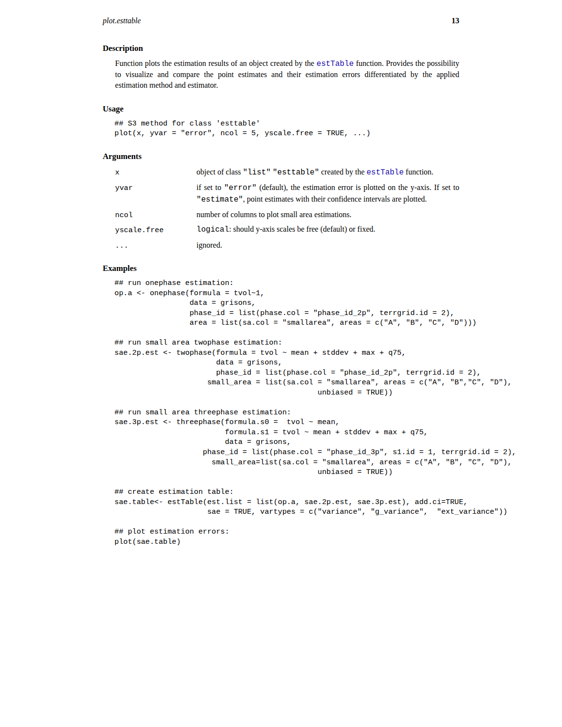plot.esttable 13
Description
Function plots the estimation results of an object created by the estTable function. Provides the possibility to visualize and compare the point estimates and their estimation errors differentiated by the applied estimation method and estimator.
Usage
## S3 method for class 'esttable'
plot(x, yvar = "error", ncol = 5, yscale.free = TRUE, ...)
Arguments
x
object of class "list" "esttable" created by the estTable function.
yvar
if set to "error" (default), the estimation error is plotted on the y-axis. If set to "estimate", point estimates with their confidence intervals are plotted.
ncol
number of columns to plot small area estimations.
yscale.free
logical: should y-axis scales be free (default) or fixed.
...
ignored.
Examples
## run onephase estimation:
op.a <- onephase(formula = tvol~1,
                 data = grisons,
                 phase_id = list(phase.col = "phase_id_2p", terrgrid.id = 2),
                 area = list(sa.col = "smallarea", areas = c("A", "B", "C", "D")))

## run small area twophase estimation:
sae.2p.est <- twophase(formula = tvol ~ mean + stddev + max + q75,
                       data = grisons,
                       phase_id = list(phase.col = "phase_id_2p", terrgrid.id = 2),
                     small_area = list(sa.col = "smallarea", areas = c("A", "B","C", "D"),
                                              unbiased = TRUE))

## run small area threephase estimation:
sae.3p.est <- threephase(formula.s0 =  tvol ~ mean,
                         formula.s1 = tvol ~ mean + stddev + max + q75,
                         data = grisons,
                    phase_id = list(phase.col = "phase_id_3p", s1.id = 1, terrgrid.id = 2),
                      small_area=list(sa.col = "smallarea", areas = c("A", "B", "C", "D"),
                                              unbiased = TRUE))

## create estimation table:
sae.table<- estTable(est.list = list(op.a, sae.2p.est, sae.3p.est), add.ci=TRUE,
                     sae = TRUE, vartypes = c("variance", "g_variance",  "ext_variance"))

## plot estimation errors:
plot(sae.table)